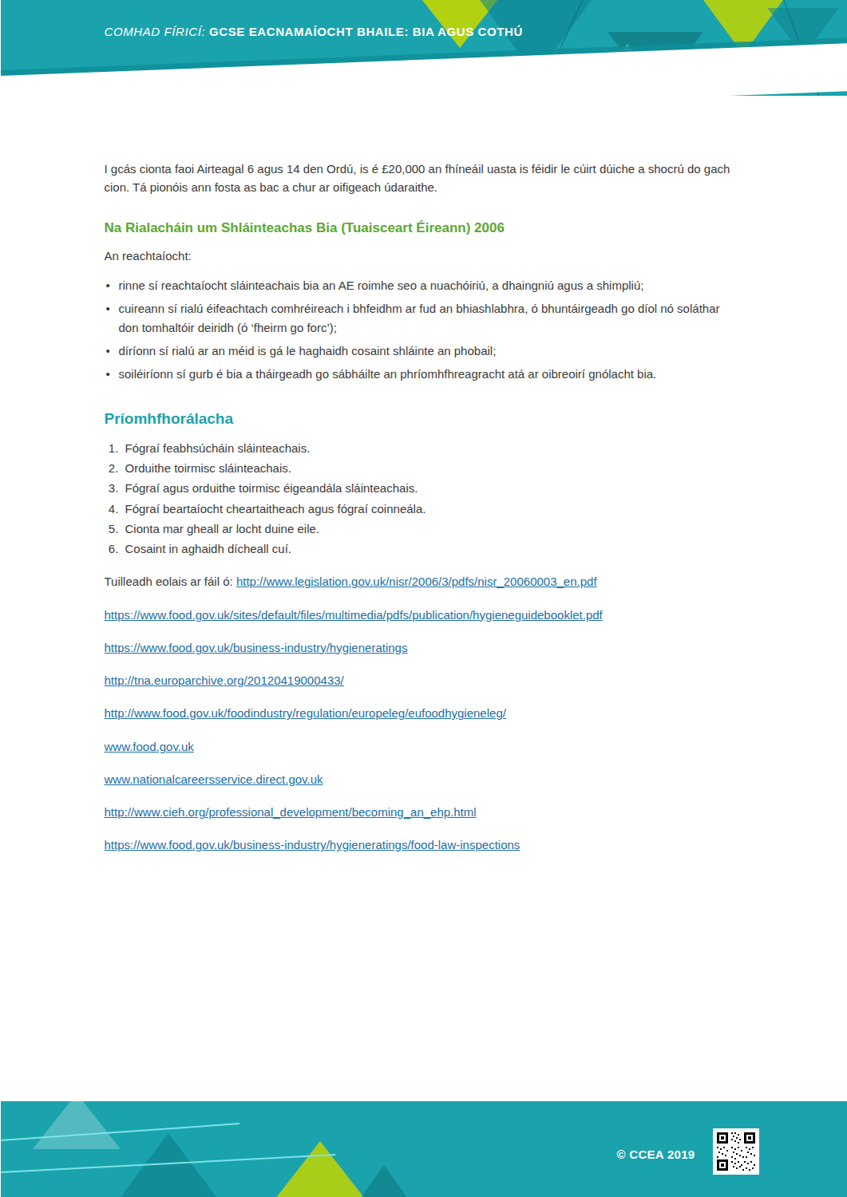COMHAD FÍRICÍ: GCSE EACNAMAÍOCHT BHAILE: BIA AGUS COTHÚ
I gcás cionta faoi Airteagal 6 agus 14 den Ordú, is é £20,000 an fhíneáil uasta is féidir le cúirt dúiche a shocrú do gach cion. Tá pionóis ann fosta as bac a chur ar oifigeach údaraithe.
Na Rialacháin um Shláinteachas Bia (Tuaisceart Éireann) 2006
An reachtaíocht:
rinne sí reachtaíocht sláinteachais bia an AE roimhe seo a nuachóiriú, a dhaingniú agus a shimpliú;
cuireann sí rialú éifeachtach comhréireach i bhfeidhm ar fud an bhiashlabhra, ó bhuntáirgeadh go díol nó soláthar don tomhaltóir deiridh (ó ‘fheirm go forc’);
díríonn sí rialú ar an méid is gá le haghaidh cosaint shláinte an phobail;
soiléiríonn sí gurb é bia a tháirgeadh go sábháilte an phríomhfhreagracht atá ar oibreoirí gnólacht bia.
Príomhfhorálacha
Fógraí feabhsúcháin sláinteachais.
Orduithe toirmisc sláinteachais.
Fógraí agus orduithe toirmisc éigeandála sláinteachais.
Fógraí beartaíocht cheartaitheach agus fógraí coinneála.
Cionta mar gheall ar locht duine eile.
Cosaint in aghaidh dícheall cuí.
Tuilleadh eolais ar fáil ó: http://www.legislation.gov.uk/nisr/2006/3/pdfs/nisr_20060003_en.pdf
https://www.food.gov.uk/sites/default/files/multimedia/pdfs/publication/hygieneguidebooklet.pdf
https://www.food.gov.uk/business-industry/hygieneratings
http://tna.europarchive.org/20120419000433/
http://www.food.gov.uk/foodindustry/regulation/europeleg/eufoodhygieneleg/
www.food.gov.uk
www.nationalcareersservice.direct.gov.uk
http://www.cieh.org/professional_development/becoming_an_ehp.html
https://www.food.gov.uk/business-industry/hygieneratings/food-law-inspections
© CCEA 2019